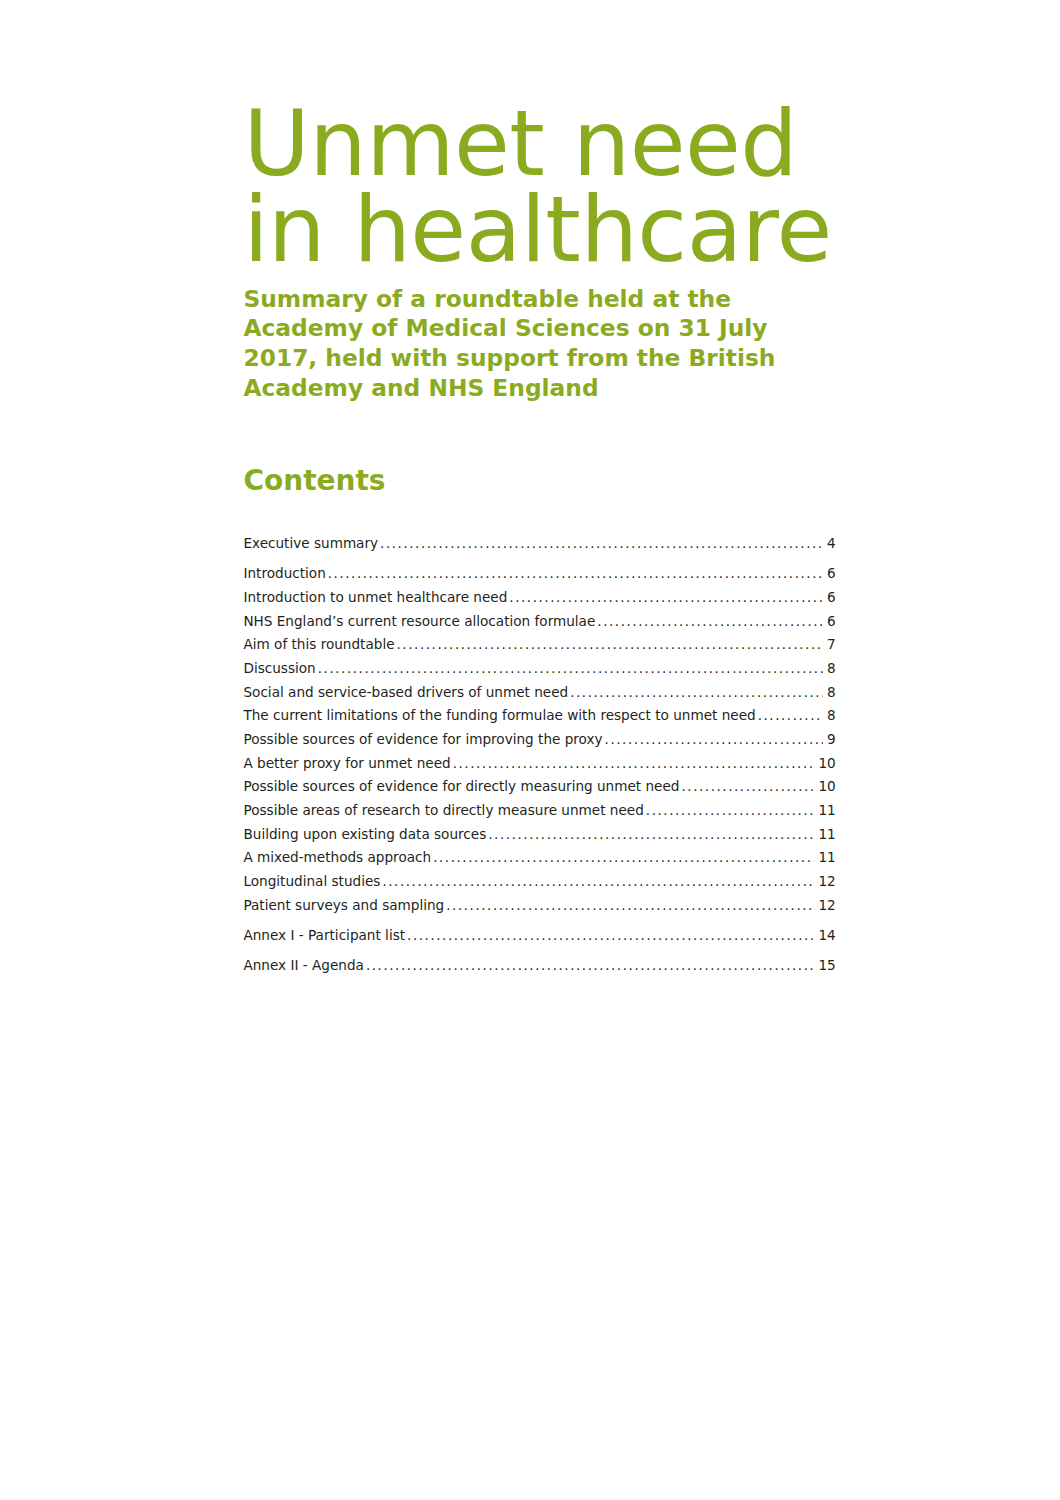Unmet need in healthcare
Summary of a roundtable held at the Academy of Medical Sciences on 31 July 2017, held with support from the British Academy and NHS England
Contents
Executive summary.................................................................................................. 4
Introduction............................................................................................................... 6
Introduction to unmet healthcare need...................................................................... 6
NHS England’s current resource allocation formulae.................................................... 6
Aim of this roundtable........................................................................................... 7
Discussion................................................................................................................. 8
Social and service-based drivers of unmet need.......................................................... 8
The current limitations of the funding formulae with respect to unmet need................... 8
Possible sources of evidence for improving the proxy................................................... 9
A better proxy for unmet need........................................................................... 10
Possible sources of evidence for directly measuring unmet need................................. 10
Possible areas of research to directly measure unmet need....................................... 11
Building upon existing data sources.................................................................... 11
A mixed-methods approach.............................................................................. 11
Longitudinal studies..................................................................................... 12
Patient surveys and sampling............................................................................ 12
Annex I - Participant list.......................................................................................... 14
Annex II - Agenda.................................................................................................. 15